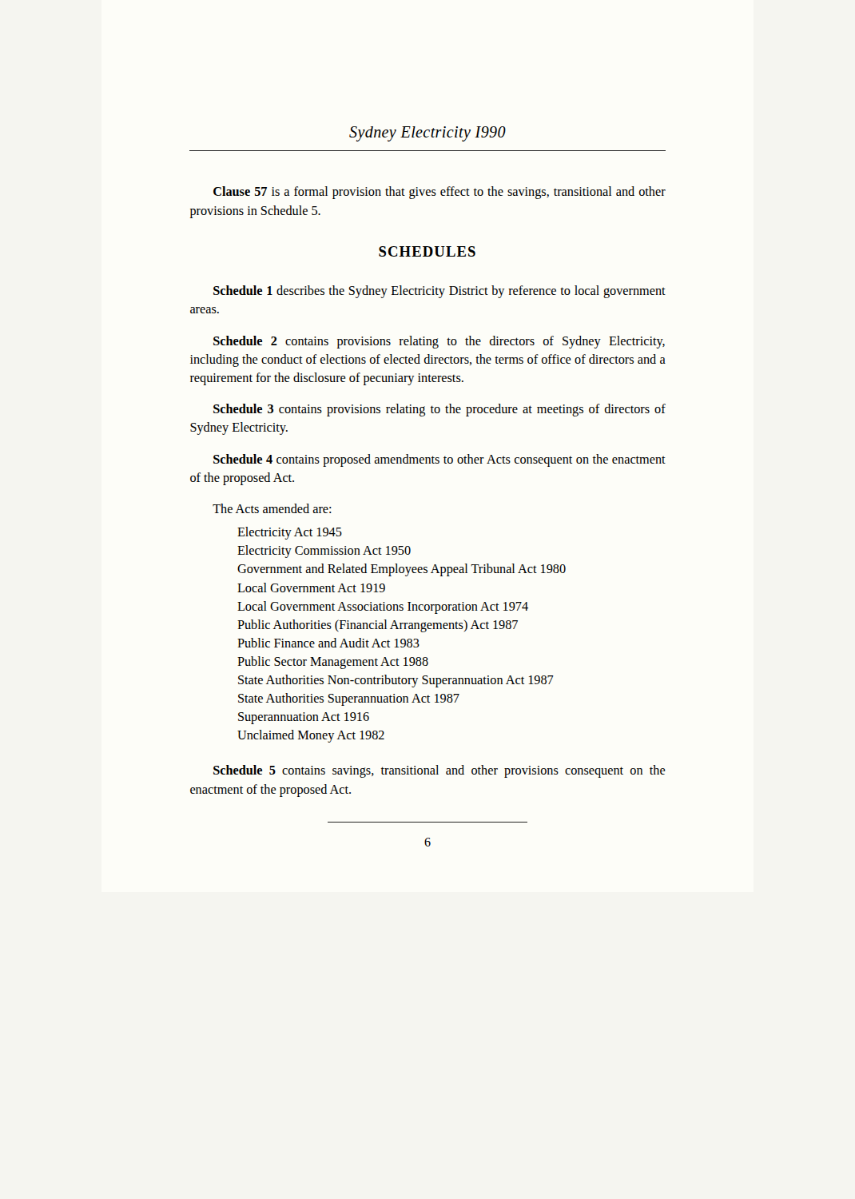Sydney Electricity I990
Clause 57 is a formal provision that gives effect to the savings, transitional and other provisions in Schedule 5.
SCHEDULES
Schedule 1 describes the Sydney Electricity District by reference to local government areas.
Schedule 2 contains provisions relating to the directors of Sydney Electricity, including the conduct of elections of elected directors, the terms of office of directors and a requirement for the disclosure of pecuniary interests.
Schedule 3 contains provisions relating to the procedure at meetings of directors of Sydney Electricity.
Schedule 4 contains proposed amendments to other Acts consequent on the enactment of the proposed Act.
The Acts amended are:
Electricity Act 1945
Electricity Commission Act 1950
Government and Related Employees Appeal Tribunal Act 1980
Local Government Act 1919
Local Government Associations Incorporation Act 1974
Public Authorities (Financial Arrangements) Act 1987
Public Finance and Audit Act 1983
Public Sector Management Act 1988
State Authorities Non-contributory Superannuation Act 1987
State Authorities Superannuation Act 1987
Superannuation Act 1916
Unclaimed Money Act 1982
Schedule 5 contains savings, transitional and other provisions consequent on the enactment of the proposed Act.
6